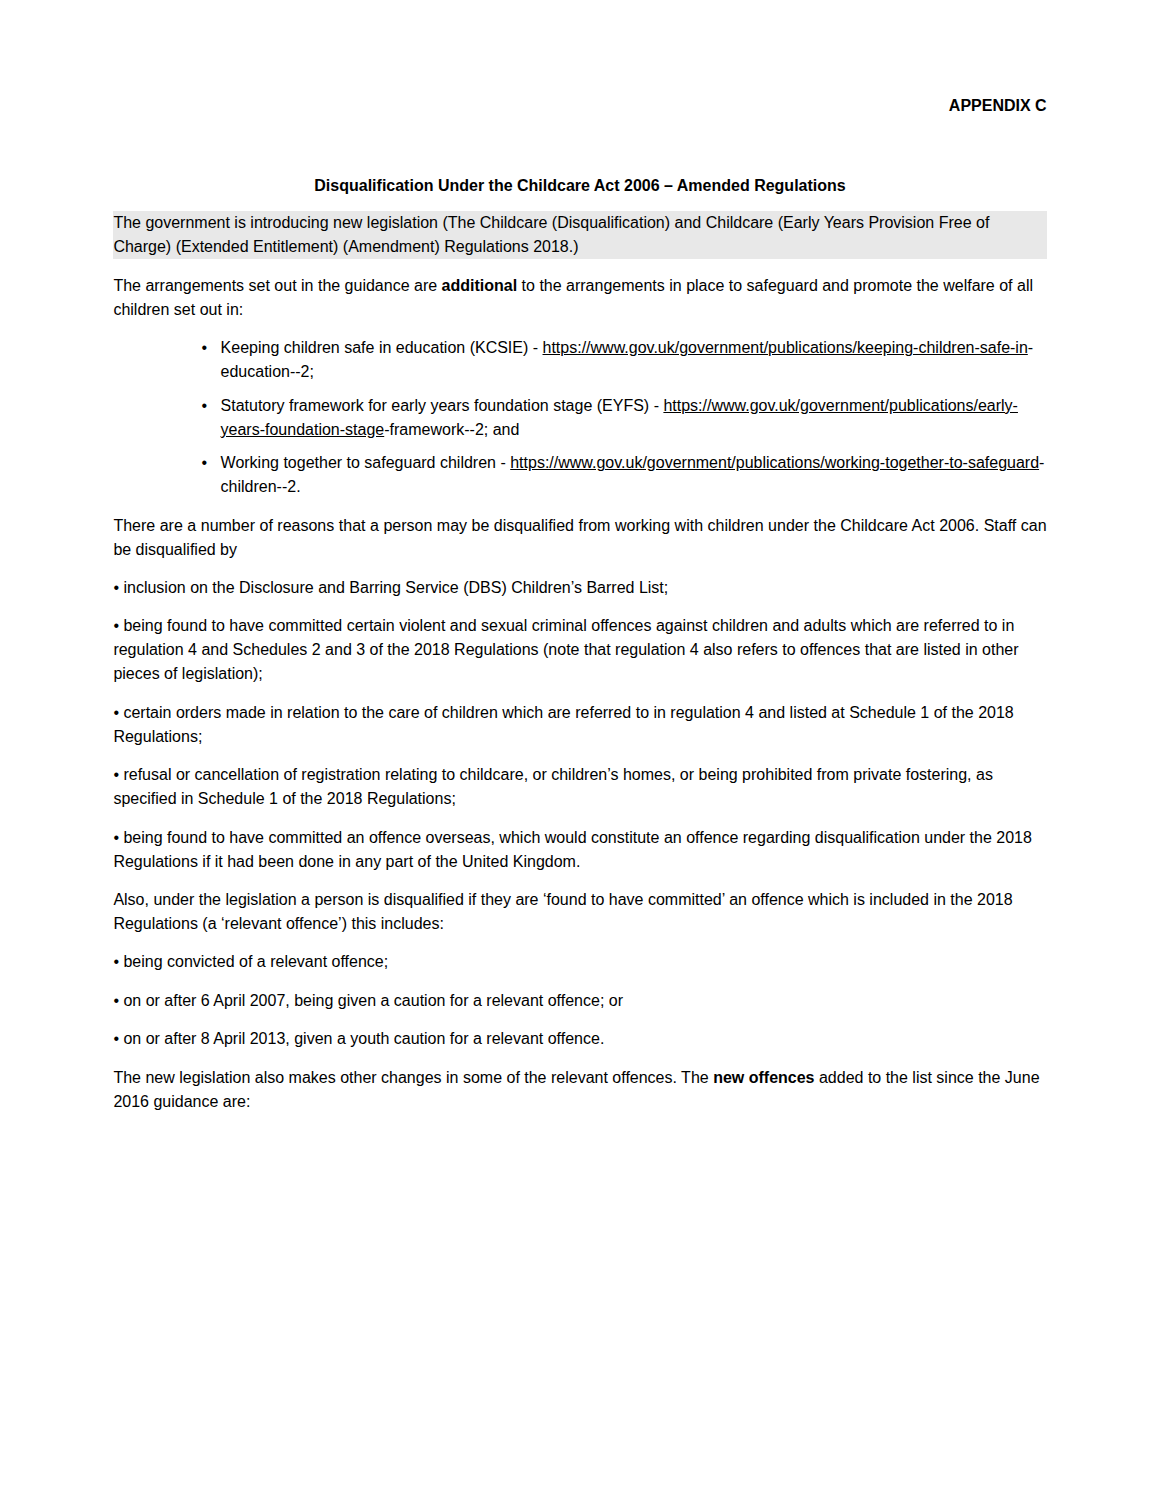APPENDIX C
Disqualification Under the Childcare Act 2006 – Amended Regulations
The government is introducing new legislation (The Childcare (Disqualification) and Childcare (Early Years Provision Free of Charge) (Extended Entitlement) (Amendment) Regulations 2018.)
The arrangements set out in the guidance are additional to the arrangements in place to safeguard and promote the welfare of all children set out in:
Keeping children safe in education (KCSIE) - https://www.gov.uk/government/publications/keeping-children-safe-in-education--2;
Statutory framework for early years foundation stage (EYFS) - https://www.gov.uk/government/publications/early-years-foundation-stage-framework--2; and
Working together to safeguard children - https://www.gov.uk/government/publications/working-together-to-safeguard- children--2.
There are a number of reasons that a person may be disqualified from working with children under the Childcare Act 2006. Staff can be disqualified by
• inclusion on the Disclosure and Barring Service (DBS) Children’s Barred List;
• being found to have committed certain violent and sexual criminal offences against children and adults which are referred to in regulation 4 and Schedules 2 and 3 of the 2018 Regulations (note that regulation 4 also refers to offences that are listed in other pieces of legislation);
• certain orders made in relation to the care of children which are referred to in regulation 4 and listed at Schedule 1 of the 2018 Regulations;
• refusal or cancellation of registration relating to childcare, or children’s homes, or being prohibited from private fostering, as specified in Schedule 1 of the 2018 Regulations;
• being found to have committed an offence overseas, which would constitute an offence regarding disqualification under the 2018 Regulations if it had been done in any part of the United Kingdom.
Also, under the legislation a person is disqualified if they are ‘found to have committed’ an offence which is included in the 2018 Regulations (a ‘relevant offence’) this includes:
• being convicted of a relevant offence;
• on or after 6 April 2007, being given a caution for a relevant offence; or
• on or after 8 April 2013, given a youth caution for a relevant offence.
The new legislation also makes other changes in some of the relevant offences. The new offences added to the list since the June 2016 guidance are: